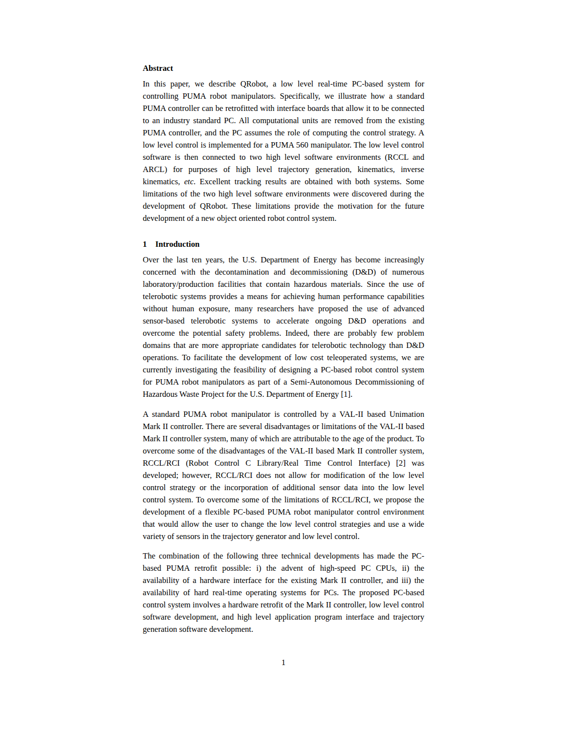Abstract
In this paper, we describe QRobot, a low level real-time PC-based system for controlling PUMA robot manipulators. Specifically, we illustrate how a standard PUMA controller can be retrofitted with interface boards that allow it to be connected to an industry standard PC. All computational units are removed from the existing PUMA controller, and the PC assumes the role of computing the control strategy. A low level control is implemented for a PUMA 560 manipulator. The low level control software is then connected to two high level software environments (RCCL and ARCL) for purposes of high level trajectory generation, kinematics, inverse kinematics, etc. Excellent tracking results are obtained with both systems. Some limitations of the two high level software environments were discovered during the development of QRobot. These limitations provide the motivation for the future development of a new object oriented robot control system.
1 Introduction
Over the last ten years, the U.S. Department of Energy has become increasingly concerned with the decontamination and decommissioning (D&D) of numerous laboratory/production facilities that contain hazardous materials. Since the use of telerobotic systems provides a means for achieving human performance capabilities without human exposure, many researchers have proposed the use of advanced sensor-based telerobotic systems to accelerate ongoing D&D operations and overcome the potential safety problems. Indeed, there are probably few problem domains that are more appropriate candidates for telerobotic technology than D&D operations. To facilitate the development of low cost teleoperated systems, we are currently investigating the feasibility of designing a PC-based robot control system for PUMA robot manipulators as part of a Semi-Autonomous Decommissioning of Hazardous Waste Project for the U.S. Department of Energy [1].
A standard PUMA robot manipulator is controlled by a VAL-II based Unimation Mark II controller. There are several disadvantages or limitations of the VAL-II based Mark II controller system, many of which are attributable to the age of the product. To overcome some of the disadvantages of the VAL-II based Mark II controller system, RCCL/RCI (Robot Control C Library/Real Time Control Interface) [2] was developed; however, RCCL/RCI does not allow for modification of the low level control strategy or the incorporation of additional sensor data into the low level control system. To overcome some of the limitations of RCCL/RCI, we propose the development of a flexible PC-based PUMA robot manipulator control environment that would allow the user to change the low level control strategies and use a wide variety of sensors in the trajectory generator and low level control.
The combination of the following three technical developments has made the PC-based PUMA retrofit possible: i) the advent of high-speed PC CPUs, ii) the availability of a hardware interface for the existing Mark II controller, and iii) the availability of hard real-time operating systems for PCs. The proposed PC-based control system involves a hardware retrofit of the Mark II controller, low level control software development, and high level application program interface and trajectory generation software development.
1